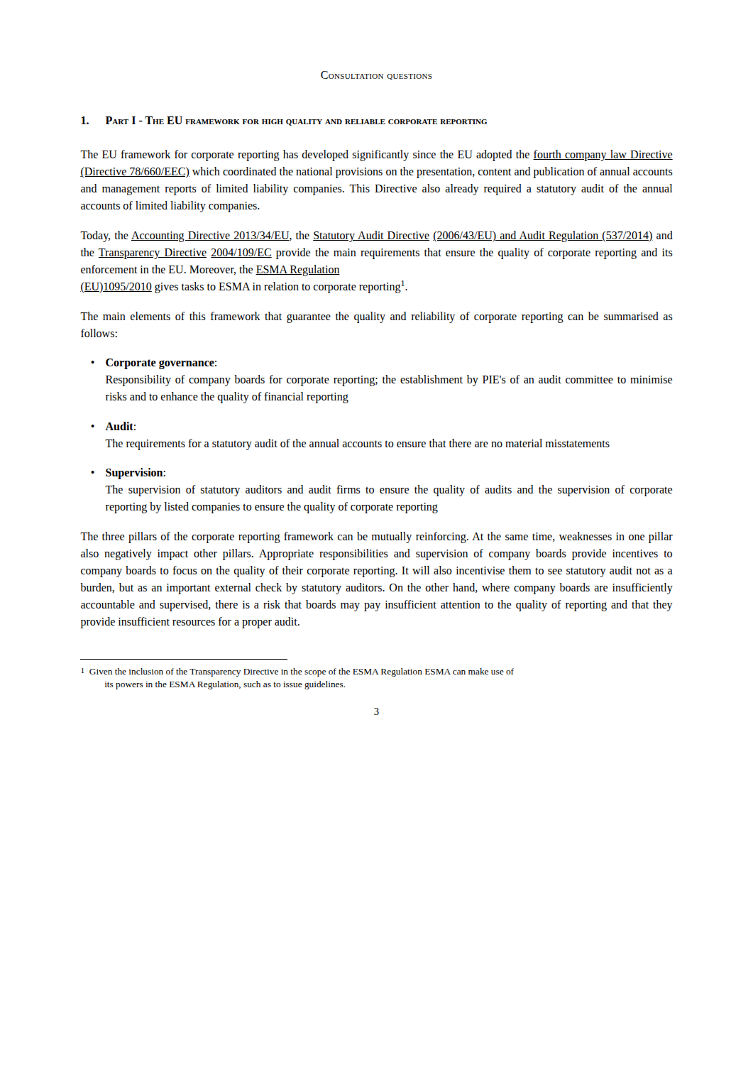Consultation questions
1. Part I - The EU framework for high quality and reliable corporate reporting
The EU framework for corporate reporting has developed significantly since the EU adopted the fourth company law Directive (Directive 78/660/EEC) which coordinated the national provisions on the presentation, content and publication of annual accounts and management reports of limited liability companies. This Directive also already required a statutory audit of the annual accounts of limited liability companies.
Today, the Accounting Directive 2013/34/EU, the Statutory Audit Directive (2006/43/EU) and Audit Regulation (537/2014) and the Transparency Directive 2004/109/EC provide the main requirements that ensure the quality of corporate reporting and its enforcement in the EU. Moreover, the ESMA Regulation
(EU)1095/2010 gives tasks to ESMA in relation to corporate reporting1.
The main elements of this framework that guarantee the quality and reliability of corporate reporting can be summarised as follows:
Corporate governance:
Responsibility of company boards for corporate reporting; the establishment by PIE's of an audit committee to minimise risks and to enhance the quality of financial reporting
Audit:
The requirements for a statutory audit of the annual accounts to ensure that there are no material misstatements
Supervision:
The supervision of statutory auditors and audit firms to ensure the quality of audits and the supervision of corporate reporting by listed companies to ensure the quality of corporate reporting
The three pillars of the corporate reporting framework can be mutually reinforcing. At the same time, weaknesses in one pillar also negatively impact other pillars. Appropriate responsibilities and supervision of company boards provide incentives to company boards to focus on the quality of their corporate reporting. It will also incentivise them to see statutory audit not as a burden, but as an important external check by statutory auditors. On the other hand, where company boards are insufficiently accountable and supervised, there is a risk that boards may pay insufficient attention to the quality of reporting and that they provide insufficient resources for a proper audit.
1 Given the inclusion of the Transparency Directive in the scope of the ESMA Regulation ESMA can make use of its powers in the ESMA Regulation, such as to issue guidelines.
3